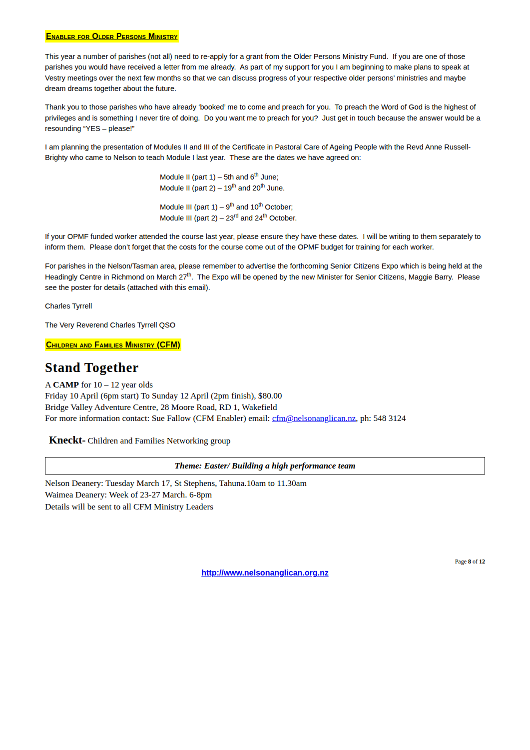Enabler for Older Persons Ministry
This year a number of parishes (not all) need to re-apply for a grant from the Older Persons Ministry Fund. If you are one of those parishes you would have received a letter from me already. As part of my support for you I am beginning to make plans to speak at Vestry meetings over the next few months so that we can discuss progress of your respective older persons’ ministries and maybe dream dreams together about the future.
Thank you to those parishes who have already ‘booked’ me to come and preach for you. To preach the Word of God is the highest of privileges and is something I never tire of doing. Do you want me to preach for you? Just get in touch because the answer would be a resounding “YES – please!”
I am planning the presentation of Modules II and III of the Certificate in Pastoral Care of Ageing People with the Revd Anne Russell-Brighty who came to Nelson to teach Module I last year. These are the dates we have agreed on:
Module II (part 1) – 5th and 6th June;
Module II (part 2) – 19th and 20th June.
Module III (part 1) – 9th and 10th October;
Module III (part 2) – 23rd and 24th October.
If your OPMF funded worker attended the course last year, please ensure they have these dates. I will be writing to them separately to inform them. Please don’t forget that the costs for the course come out of the OPMF budget for training for each worker.
For parishes in the Nelson/Tasman area, please remember to advertise the forthcoming Senior Citizens Expo which is being held at the Headingly Centre in Richmond on March 27th. The Expo will be opened by the new Minister for Senior Citizens, Maggie Barry. Please see the poster for details (attached with this email).
Charles Tyrrell
The Very Reverend Charles Tyrrell QSO
Children and Families Ministry (CFM)
Stand Together
A CAMP for 10 – 12 year olds
Friday 10 April (6pm start) To Sunday 12 April (2pm finish), $80.00
Bridge Valley Adventure Centre, 28 Moore Road, RD 1, Wakefield
For more information contact: Sue Fallow (CFM Enabler) email: cfm@nelsonanglican.nz, ph: 548 3124
Kneckt- Children and Families Networking group
| Theme: Easter/ Building a high performance team |
Nelson Deanery: Tuesday March 17, St Stephens, Tahuna.10am to 11.30am
Waimea Deanery: Week of 23-27 March. 6-8pm
Details will be sent to all CFM Ministry Leaders
Page 8 of 12
http://www.nelsonanglican.org.nz